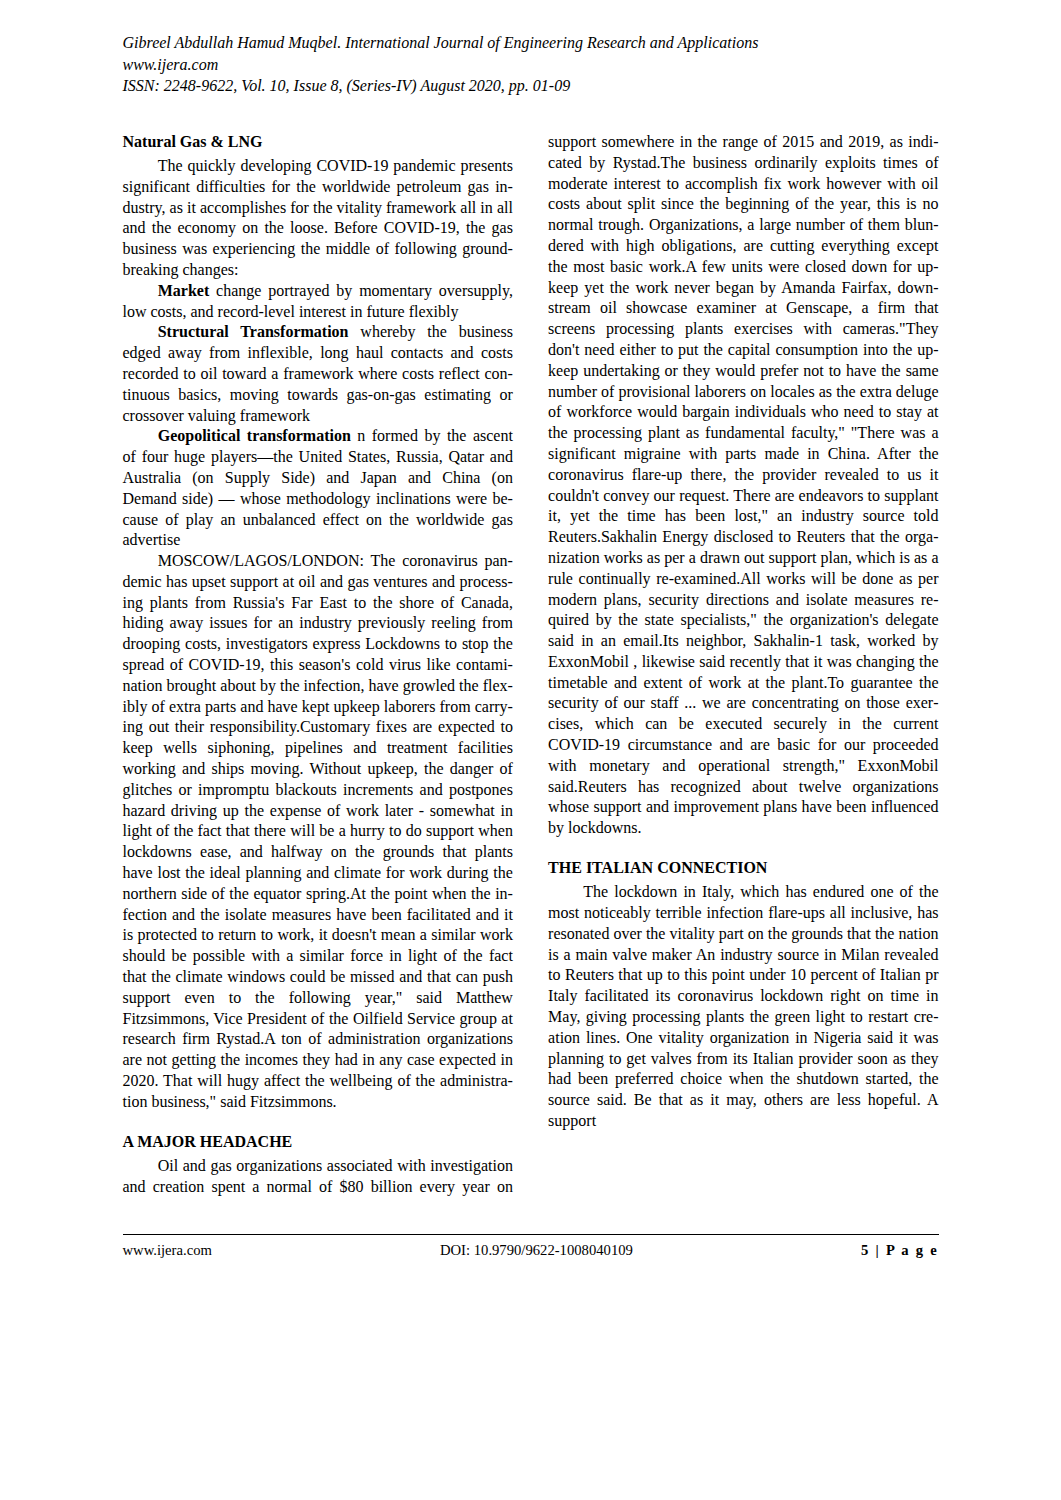Gibreel Abdullah Hamud Muqbel. International Journal of Engineering Research and Applications www.ijera.com ISSN: 2248-9622, Vol. 10, Issue 8, (Series-IV) August 2020, pp. 01-09
Natural Gas & LNG
The quickly developing COVID-19 pandemic presents significant difficulties for the worldwide petroleum gas industry, as it accomplishes for the vitality framework all in all and the economy on the loose. Before COVID-19, the gas business was experiencing the middle of following groundbreaking changes:
Market change portrayed by momentary oversupply, low costs, and record-level interest in future flexibly
Structural Transformation whereby the business edged away from inflexible, long haul contacts and costs recorded to oil toward a framework where costs reflect continuous basics, moving towards gas-on-gas estimating or crossover valuing framework
Geopolitical transformation n formed by the ascent of four huge players—the United States, Russia, Qatar and Australia (on Supply Side) and Japan and China (on Demand side) — whose methodology inclinations were because of play an unbalanced effect on the worldwide gas advertise
MOSCOW/LAGOS/LONDON: The coronavirus pandemic has upset support at oil and gas ventures and processing plants from Russia's Far East to the shore of Canada, hiding away issues for an industry previously reeling from drooping costs, investigators express Lockdowns to stop the spread of COVID-19, this season's cold virus like contamination brought about by the infection, have growled the flexibly of extra parts and have kept upkeep laborers from carrying out their responsibility.Customary fixes are expected to keep wells siphoning, pipelines and treatment facilities working and ships moving. Without upkeep, the danger of glitches or impromptu blackouts increments and postpones hazard driving up the expense of work later - somewhat in light of the fact that there will be a hurry to do support when lockdowns ease, and halfway on the grounds that plants have lost the ideal planning and climate for work during the northern side of the equator spring.At the point when the infection and the isolate measures have been facilitated and it is protected to return to work, it doesn't mean a similar work should be possible with a similar force in light of the fact that the climate windows could be missed and that can push support even to the following year," said Matthew Fitzsimmons, Vice President of the Oilfield Service group at research firm Rystad.A ton of administration organizations are not getting the incomes they had in any case expected in 2020. That will hugy affect the wellbeing of the administration business," said Fitzsimmons.
A MAJOR HEADACHE
Oil and gas organizations associated with investigation and creation spent a normal of $80 billion every year on support somewhere in the range of 2015 and 2019, as indicated by Rystad.The business ordinarily exploits times of moderate interest to accomplish fix work however with oil costs about split since the beginning of the year, this is no normal trough. Organizations, a large number of them blundered with high obligations, are cutting everything except the most basic work.A few units were closed down for upkeep yet the work never began by Amanda Fairfax, downstream oil showcase examiner at Genscape, a firm that screens processing plants exercises with cameras."They don't need either to put the capital consumption into the upkeep undertaking or they would prefer not to have the same number of provisional laborers on locales as the extra deluge of workforce would bargain individuals who need to stay at the processing plant as fundamental faculty," "There was a significant migraine with parts made in China. After the coronavirus flare-up there, the provider revealed to us it couldn't convey our request. There are endeavors to supplant it, yet the time has been lost," an industry source told Reuters.Sakhalin Energy disclosed to Reuters that the organization works as per a drawn out support plan, which is as a rule continually re-examined.All works will be done as per modern plans, security directions and isolate measures required by the state specialists," the organization's delegate said in an email.Its neighbor, Sakhalin-1 task, worked by ExxonMobil , likewise said recently that it was changing the timetable and extent of work at the plant.To guarantee the security of our staff ... we are concentrating on those exercises, which can be executed securely in the current COVID-19 circumstance and are basic for our proceeded with monetary and operational strength," ExxonMobil said.Reuters has recognized about twelve organizations whose support and improvement plans have been influenced by lockdowns.
THE ITALIAN CONNECTION
The lockdown in Italy, which has endured one of the most noticeably terrible infection flare-ups all inclusive, has resonated over the vitality part on the grounds that the nation is a main valve maker An industry source in Milan revealed to Reuters that up to this point under 10 percent of Italian pr Italy facilitated its coronavirus lockdown right on time in May, giving processing plants the green light to restart creation lines. One vitality organization in Nigeria said it was planning to get valves from its Italian provider soon as they had been preferred choice when the shutdown started, the source said. Be that as it may, others are less hopeful. A support
www.ijera.com DOI: 10.9790/9622-1008040109 5 | P a g e